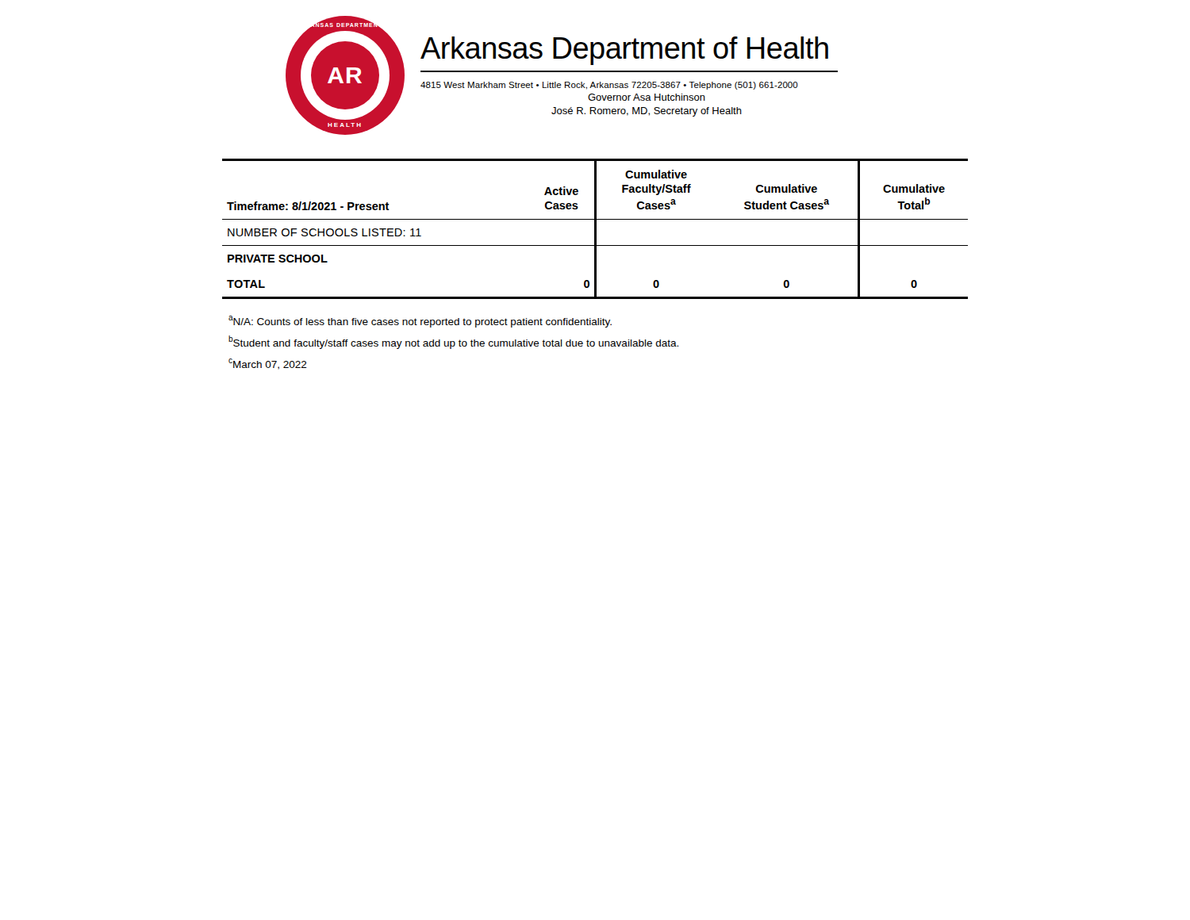ARKANSAS DEPARTMENT OF
AR
HEALTH
Arkansas Department of Health
4815 West Markham Street • Little Rock, Arkansas 72205-3867 • Telephone (501) 661-2000
Governor Asa Hutchinson
José R. Romero, MD, Secretary of Health
| Timeframe: 8/1/2021 - Present | Active Cases | Cumulative Faculty/Staff Cases a | Cumulative Student Cases a | Cumulative Total b |
| --- | --- | --- | --- | --- |
| NUMBER OF SCHOOLS LISTED: 11 | | | | |
| PRIVATE SCHOOL | | | | |
| TOTAL | 0 | 0 | 0 | 0 |
aN/A: Counts of less than five cases not reported to protect patient confidentiality.
bStudent and faculty/staff cases may not add up to the cumulative total due to unavailable data.
cMarch 07, 2022